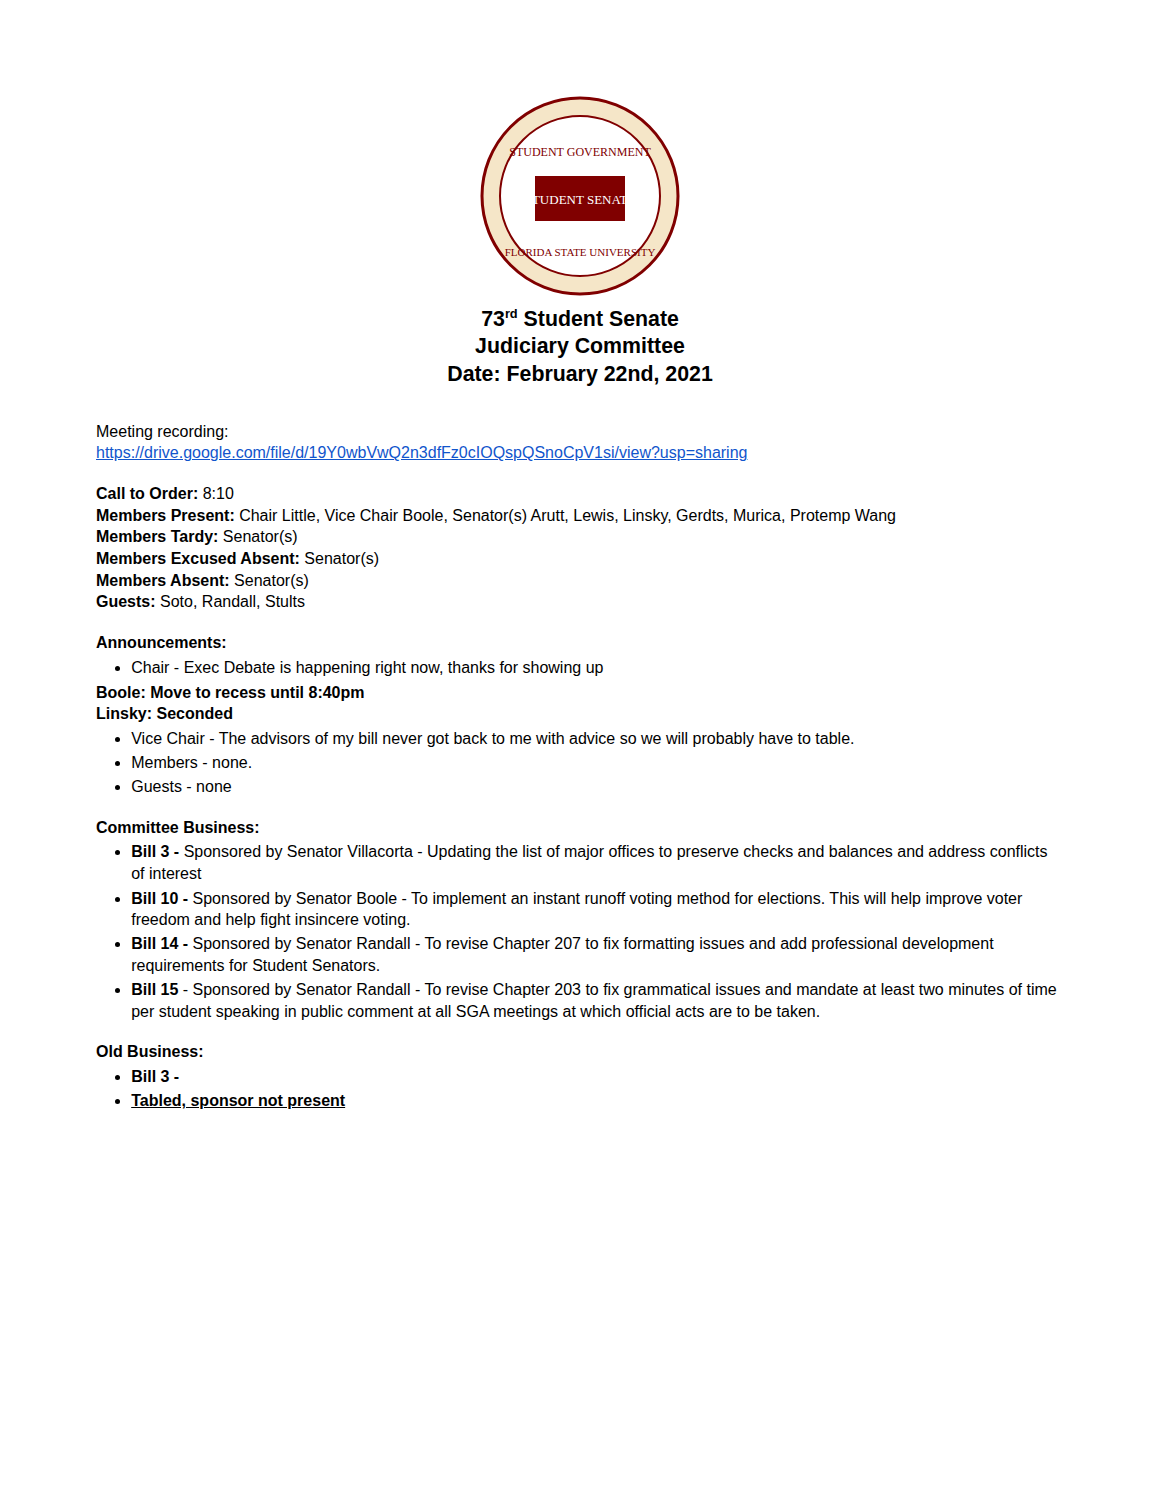73rd Student Senate
Judiciary Committee
Date: February 22nd, 2021
Meeting recording:
https://drive.google.com/file/d/19Y0wbVwQ2n3dfFz0cIOQspQSnoCpV1si/view?usp=sharing
Call to Order: 8:10
Members Present: Chair Little, Vice Chair Boole, Senator(s) Arutt, Lewis, Linsky, Gerdts, Murica, Protemp Wang
Members Tardy: Senator(s)
Members Excused Absent: Senator(s)
Members Absent: Senator(s)
Guests: Soto, Randall, Stults
Announcements:
Chair - Exec Debate is happening right now, thanks for showing up
Boole: Move to recess until 8:40pm
Linsky: Seconded
Vice Chair - The advisors of my bill never got back to me with advice so we will probably have to table.
Members - none.
Guests - none
Committee Business:
Bill 3 - Sponsored by Senator Villacorta - Updating the list of major offices to preserve checks and balances and address conflicts of interest
Bill 10 - Sponsored by Senator Boole - To implement an instant runoff voting method for elections. This will help improve voter freedom and help fight insincere voting.
Bill 14 - Sponsored by Senator Randall - To revise Chapter 207 to fix formatting issues and add professional development requirements for Student Senators.
Bill 15 - Sponsored by Senator Randall - To revise Chapter 203 to fix grammatical issues and mandate at least two minutes of time per student speaking in public comment at all SGA meetings at which official acts are to be taken.
Old Business:
Bill 3 -
Tabled, sponsor not present